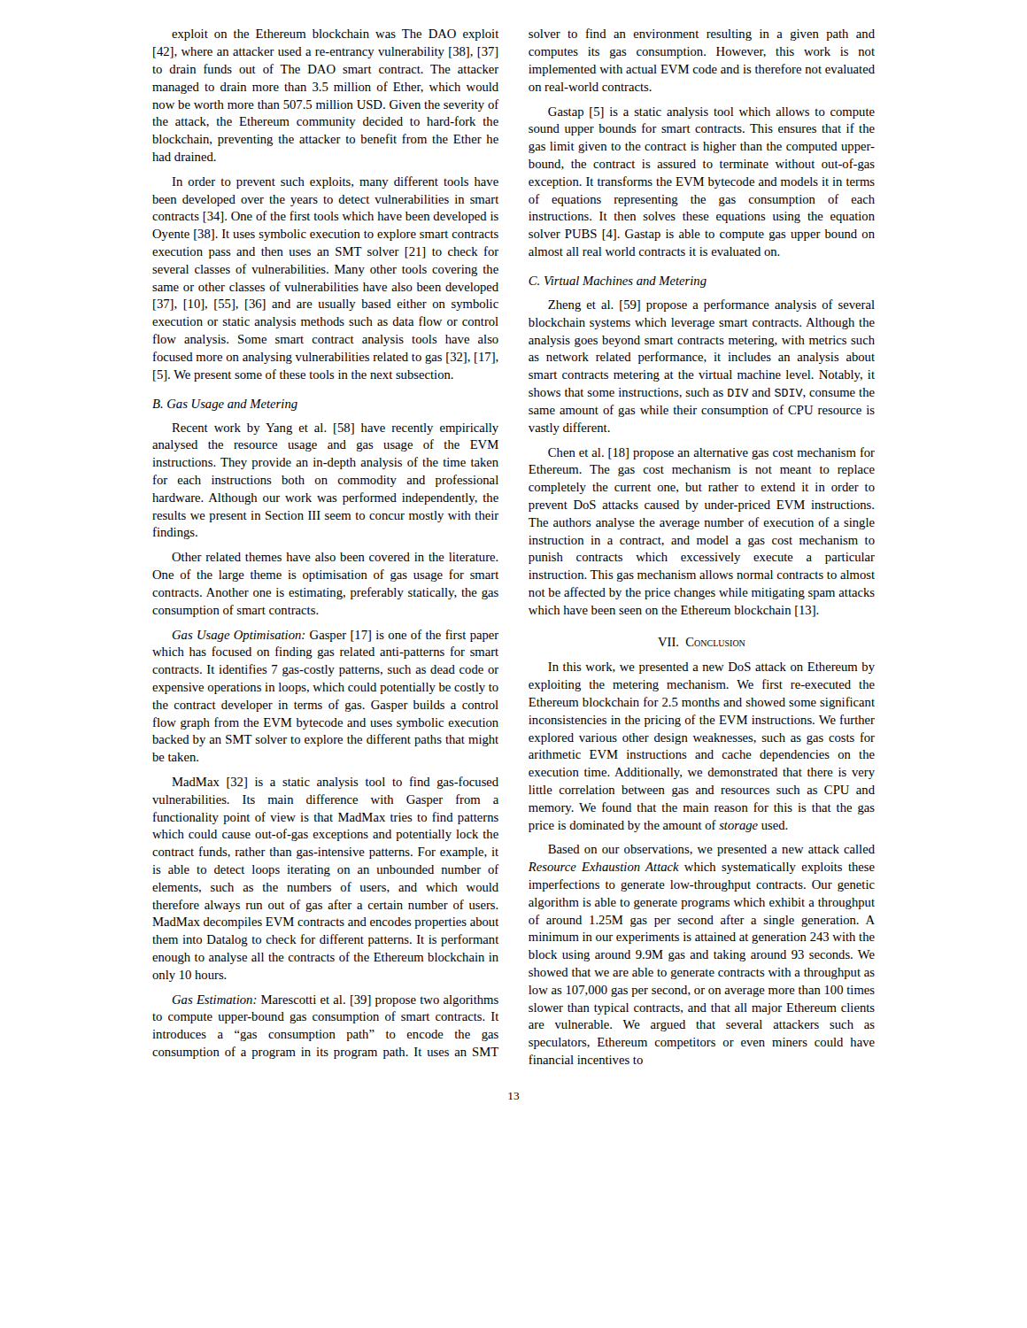exploit on the Ethereum blockchain was The DAO exploit [42], where an attacker used a re-entrancy vulnerability [38], [37] to drain funds out of The DAO smart contract. The attacker managed to drain more than 3.5 million of Ether, which would now be worth more than 507.5 million USD. Given the severity of the attack, the Ethereum community decided to hard-fork the blockchain, preventing the attacker to benefit from the Ether he had drained.
In order to prevent such exploits, many different tools have been developed over the years to detect vulnerabilities in smart contracts [34]. One of the first tools which have been developed is Oyente [38]. It uses symbolic execution to explore smart contracts execution pass and then uses an SMT solver [21] to check for several classes of vulnerabilities. Many other tools covering the same or other classes of vulnerabilities have also been developed [37], [10], [55], [36] and are usually based either on symbolic execution or static analysis methods such as data flow or control flow analysis. Some smart contract analysis tools have also focused more on analysing vulnerabilities related to gas [32], [17], [5]. We present some of these tools in the next subsection.
B. Gas Usage and Metering
Recent work by Yang et al. [58] have recently empirically analysed the resource usage and gas usage of the EVM instructions. They provide an in-depth analysis of the time taken for each instructions both on commodity and professional hardware. Although our work was performed independently, the results we present in Section III seem to concur mostly with their findings.
Other related themes have also been covered in the literature. One of the large theme is optimisation of gas usage for smart contracts. Another one is estimating, preferably statically, the gas consumption of smart contracts.
Gas Usage Optimisation: Gasper [17] is one of the first paper which has focused on finding gas related anti-patterns for smart contracts. It identifies 7 gas-costly patterns, such as dead code or expensive operations in loops, which could potentially be costly to the contract developer in terms of gas. Gasper builds a control flow graph from the EVM bytecode and uses symbolic execution backed by an SMT solver to explore the different paths that might be taken.
MadMax [32] is a static analysis tool to find gas-focused vulnerabilities. Its main difference with Gasper from a functionality point of view is that MadMax tries to find patterns which could cause out-of-gas exceptions and potentially lock the contract funds, rather than gas-intensive patterns. For example, it is able to detect loops iterating on an unbounded number of elements, such as the numbers of users, and which would therefore always run out of gas after a certain number of users. MadMax decompiles EVM contracts and encodes properties about them into Datalog to check for different patterns. It is performant enough to analyse all the contracts of the Ethereum blockchain in only 10 hours.
Gas Estimation: Marescotti et al. [39] propose two algorithms to compute upper-bound gas consumption of smart contracts. It introduces a “gas consumption path” to encode the gas consumption of a program in its program path. It uses an SMT solver to find an environment resulting in a given path and computes its gas consumption. However, this work is not implemented with actual EVM code and is therefore not evaluated on real-world contracts.
Gastap [5] is a static analysis tool which allows to compute sound upper bounds for smart contracts. This ensures that if the gas limit given to the contract is higher than the computed upper-bound, the contract is assured to terminate without out-of-gas exception. It transforms the EVM bytecode and models it in terms of equations representing the gas consumption of each instructions. It then solves these equations using the equation solver PUBS [4]. Gastap is able to compute gas upper bound on almost all real world contracts it is evaluated on.
C. Virtual Machines and Metering
Zheng et al. [59] propose a performance analysis of several blockchain systems which leverage smart contracts. Although the analysis goes beyond smart contracts metering, with metrics such as network related performance, it includes an analysis about smart contracts metering at the virtual machine level. Notably, it shows that some instructions, such as DIV and SDIV, consume the same amount of gas while their consumption of CPU resource is vastly different.
Chen et al. [18] propose an alternative gas cost mechanism for Ethereum. The gas cost mechanism is not meant to replace completely the current one, but rather to extend it in order to prevent DoS attacks caused by under-priced EVM instructions. The authors analyse the average number of execution of a single instruction in a contract, and model a gas cost mechanism to punish contracts which excessively execute a particular instruction. This gas mechanism allows normal contracts to almost not be affected by the price changes while mitigating spam attacks which have been seen on the Ethereum blockchain [13].
VII. Conclusion
In this work, we presented a new DoS attack on Ethereum by exploiting the metering mechanism. We first re-executed the Ethereum blockchain for 2.5 months and showed some significant inconsistencies in the pricing of the EVM instructions. We further explored various other design weaknesses, such as gas costs for arithmetic EVM instructions and cache dependencies on the execution time. Additionally, we demonstrated that there is very little correlation between gas and resources such as CPU and memory. We found that the main reason for this is that the gas price is dominated by the amount of storage used.
Based on our observations, we presented a new attack called Resource Exhaustion Attack which systematically exploits these imperfections to generate low-throughput contracts. Our genetic algorithm is able to generate programs which exhibit a throughput of around 1.25M gas per second after a single generation. A minimum in our experiments is attained at generation 243 with the block using around 9.9M gas and taking around 93 seconds. We showed that we are able to generate contracts with a throughput as low as 107,000 gas per second, or on average more than 100 times slower than typical contracts, and that all major Ethereum clients are vulnerable. We argued that several attackers such as speculators, Ethereum competitors or even miners could have financial incentives to
13